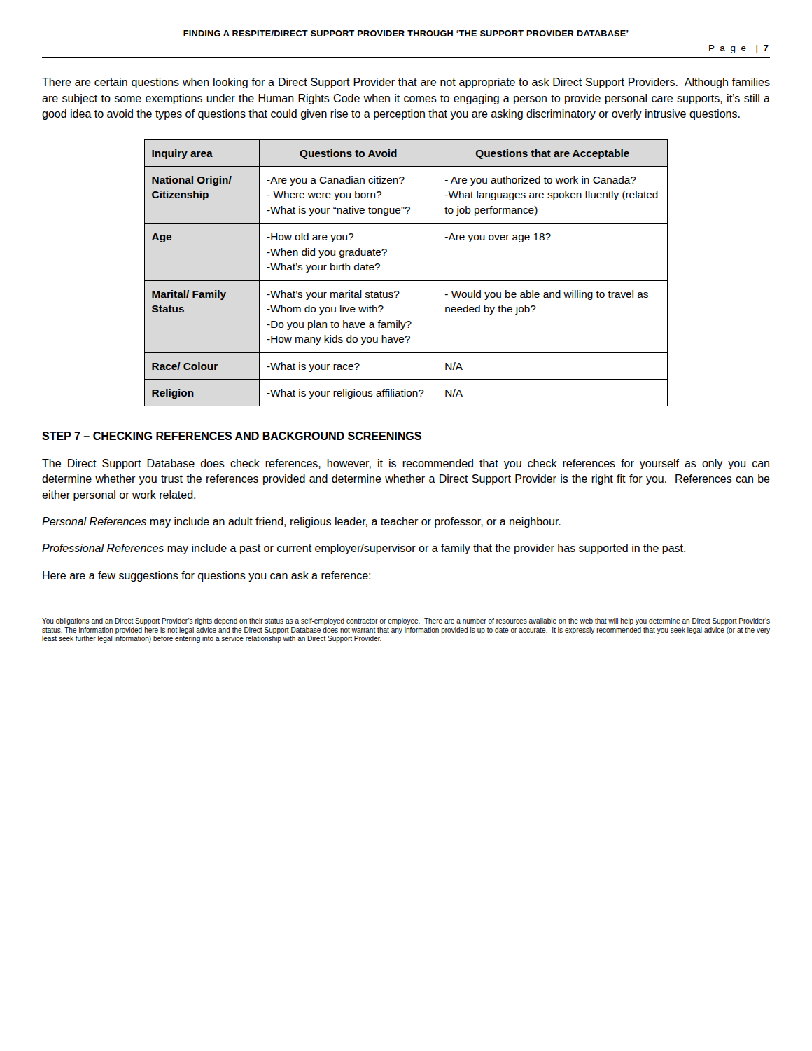FINDING A RESPITE/DIRECT SUPPORT PROVIDER THROUGH ‘THE SUPPORT PROVIDER DATABASE’
P a g e | 7
There are certain questions when looking for a Direct Support Provider that are not appropriate to ask Direct Support Providers. Although families are subject to some exemptions under the Human Rights Code when it comes to engaging a person to provide personal care supports, it’s still a good idea to avoid the types of questions that could given rise to a perception that you are asking discriminatory or overly intrusive questions.
| Inquiry area | Questions to Avoid | Questions that are Acceptable |
| --- | --- | --- |
| National Origin/ Citizenship | -Are you a Canadian citizen? - Where were you born? -What is your “native tongue”? | - Are you authorized to work in Canada? -What languages are spoken fluently (related to job performance) |
| Age | -How old are you? -When did you graduate? -What’s your birth date? | -Are you over age 18? |
| Marital/ Family Status | -What’s your marital status? -Whom do you live with? -Do you plan to have a family? -How many kids do you have? | - Would you be able and willing to travel as needed by the job? |
| Race/ Colour | -What is your race? | N/A |
| Religion | -What is your religious affiliation? | N/A |
STEP 7 – CHECKING REFERENCES AND BACKGROUND SCREENINGS
The Direct Support Database does check references, however, it is recommended that you check references for yourself as only you can determine whether you trust the references provided and determine whether a Direct Support Provider is the right fit for you. References can be either personal or work related.
Personal References may include an adult friend, religious leader, a teacher or professor, or a neighbour.
Professional References may include a past or current employer/supervisor or a family that the provider has supported in the past.
Here are a few suggestions for questions you can ask a reference:
You obligations and an Direct Support Provider’s rights depend on their status as a self-employed contractor or employee. There are a number of resources available on the web that will help you determine an Direct Support Provider’s status. The information provided here is not legal advice and the Direct Support Database does not warrant that any information provided is up to date or accurate. It is expressly recommended that you seek legal advice (or at the very least seek further legal information) before entering into a service relationship with an Direct Support Provider.